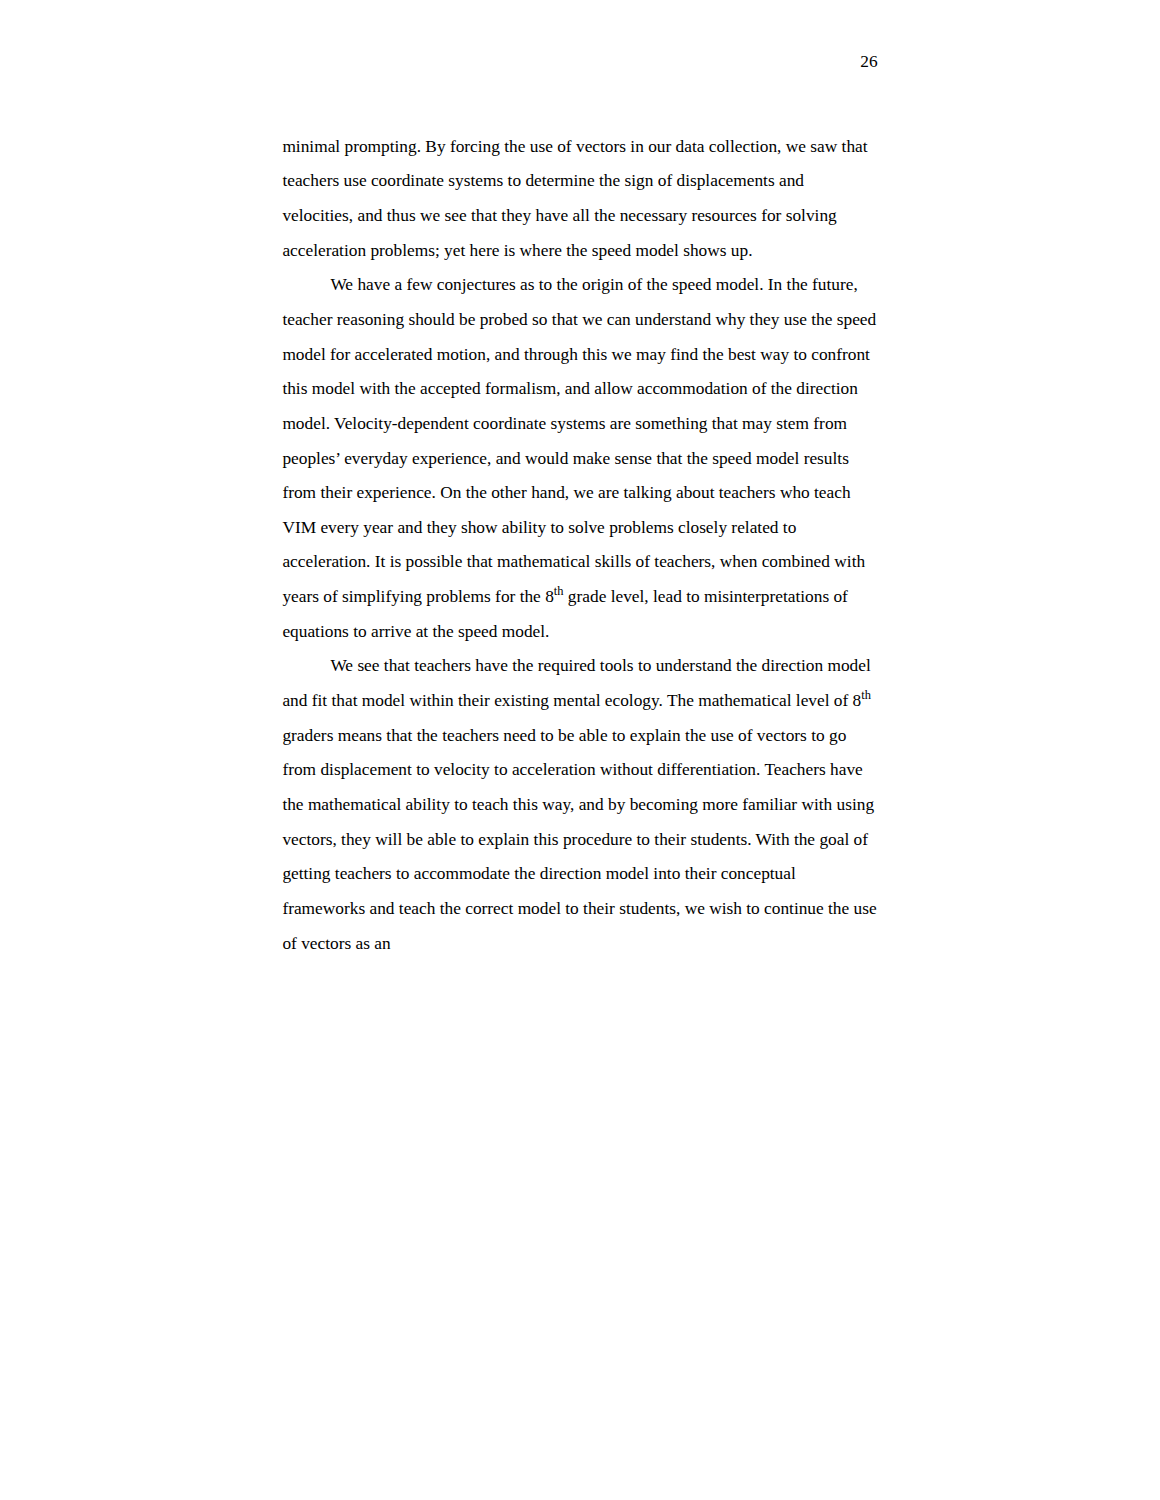26
minimal prompting. By forcing the use of vectors in our data collection, we saw that teachers use coordinate systems to determine the sign of displacements and velocities, and thus we see that they have all the necessary resources for solving acceleration problems; yet here is where the speed model shows up.
We have a few conjectures as to the origin of the speed model. In the future, teacher reasoning should be probed so that we can understand why they use the speed model for accelerated motion, and through this we may find the best way to confront this model with the accepted formalism, and allow accommodation of the direction model. Velocity-dependent coordinate systems are something that may stem from peoples’ everyday experience, and would make sense that the speed model results from their experience. On the other hand, we are talking about teachers who teach VIM every year and they show ability to solve problems closely related to acceleration. It is possible that mathematical skills of teachers, when combined with years of simplifying problems for the 8th grade level, lead to misinterpretations of equations to arrive at the speed model.
We see that teachers have the required tools to understand the direction model and fit that model within their existing mental ecology. The mathematical level of 8th graders means that the teachers need to be able to explain the use of vectors to go from displacement to velocity to acceleration without differentiation. Teachers have the mathematical ability to teach this way, and by becoming more familiar with using vectors, they will be able to explain this procedure to their students. With the goal of getting teachers to accommodate the direction model into their conceptual frameworks and teach the correct model to their students, we wish to continue the use of vectors as an